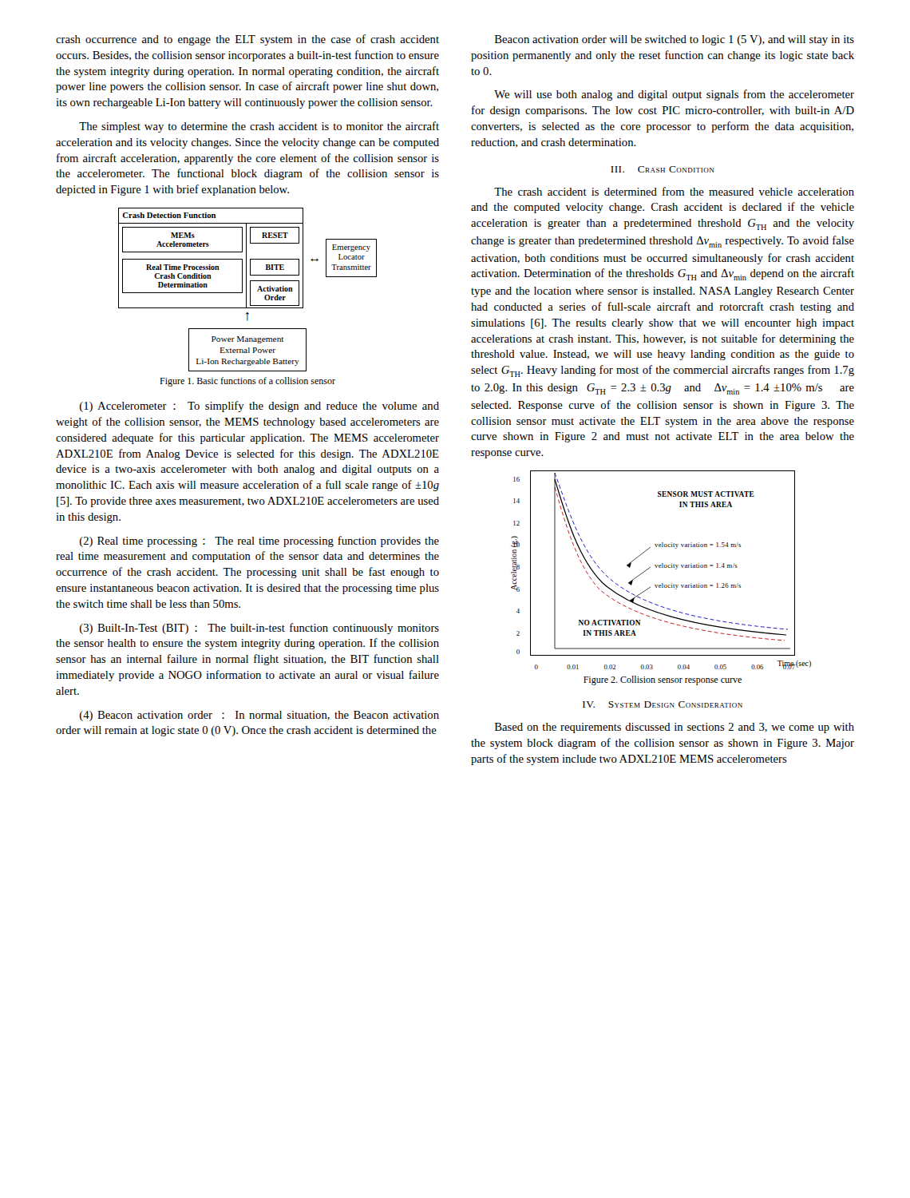crash occurrence and to engage the ELT system in the case of crash accident occurs. Besides, the collision sensor incorporates a built-in-test function to ensure the system integrity during operation. In normal operating condition, the aircraft power line powers the collision sensor. In case of aircraft power line shut down, its own rechargeable Li-Ion battery will continuously power the collision sensor.
The simplest way to determine the crash accident is to monitor the aircraft acceleration and its velocity changes. Since the velocity change can be computed from aircraft acceleration, apparently the core element of the collision sensor is the accelerometer. The functional block diagram of the collision sensor is depicted in Figure 1 with brief explanation below.
Crash Detection Function
MEMs
Accelerometers
RESET
Real Time Procession
Crash Condition
Determination
BITE
Activation
Order
↔
Emergency
Locator
Transmitter
↑
Power Management
External Power
Li-Ion Rechargeable Battery
Figure 1. Basic functions of a collision sensor
(1) Accelerometer： To simplify the design and reduce the volume and weight of the collision sensor, the MEMS technology based accelerometers are considered adequate for this particular application. The MEMS accelerometer ADXL210E from Analog Device is selected for this design. The ADXL210E device is a two-axis accelerometer with both analog and digital outputs on a monolithic IC. Each axis will measure acceleration of a full scale range of ±10g [5]. To provide three axes measurement, two ADXL210E accelerometers are used in this design.
(2) Real time processing： The real time processing function provides the real time measurement and computation of the sensor data and determines the occurrence of the crash accident. The processing unit shall be fast enough to ensure instantaneous beacon activation. It is desired that the processing time plus the switch time shall be less than 50ms.
(3) Built-In-Test (BIT)： The built-in-test function continuously monitors the sensor health to ensure the system integrity during operation. If the collision sensor has an internal failure in normal flight situation, the BIT function shall immediately provide a NOGO information to activate an aural or visual failure alert.
(4) Beacon activation order ： In normal situation, the Beacon activation order will remain at logic state 0 (0 V). Once the crash accident is determined the
Beacon activation order will be switched to logic 1 (5 V), and will stay in its position permanently and only the reset function can change its logic state back to 0.
We will use both analog and digital output signals from the accelerometer for design comparisons. The low cost PIC micro-controller, with built-in A/D converters, is selected as the core processor to perform the data acquisition, reduction, and crash determination.
III. Crash Condition
The crash accident is determined from the measured vehicle acceleration and the computed velocity change. Crash accident is declared if the vehicle acceleration is greater than a predetermined threshold GTH and the velocity change is greater than predetermined threshold Δvmin respectively. To avoid false activation, both conditions must be occurred simultaneously for crash accident activation. Determination of the thresholds GTH and Δvmin depend on the aircraft type and the location where sensor is installed. NASA Langley Research Center had conducted a series of full-scale aircraft and rotorcraft crash testing and simulations [6]. The results clearly show that we will encounter high impact accelerations at crash instant. This, however, is not suitable for determining the threshold value. Instead, we will use heavy landing condition as the guide to select GTH. Heavy landing for most of the commercial aircrafts ranges from 1.7g to 2.0g. In this design GTH = 2.3 ± 0.3g and Δvmin = 1.4 ±10% m/s are selected. Response curve of the collision sensor is shown in Figure 3. The collision sensor must activate the ELT system in the area above the response curve shown in Figure 2 and must not activate ELT in the area below the response curve.
Acceleration (g.)
16 14 12 10 8 6 4 2 0
0 0.01 0.02 0.03 0.04 0.05 0.06 0.07
SENSOR MUST ACTIVATE
IN THIS AREA velocity variation = 1.54 m/s velocity variation = 1.4 m/s velocity variation = 1.26 m/s NO ACTIVATION
IN THIS AREA Time (sec)
Figure 2. Collision sensor response curve
IV. System Design Consideration
Based on the requirements discussed in sections 2 and 3, we come up with the system block diagram of the collision sensor as shown in Figure 3. Major parts of the system include two ADXL210E MEMS accelerometers